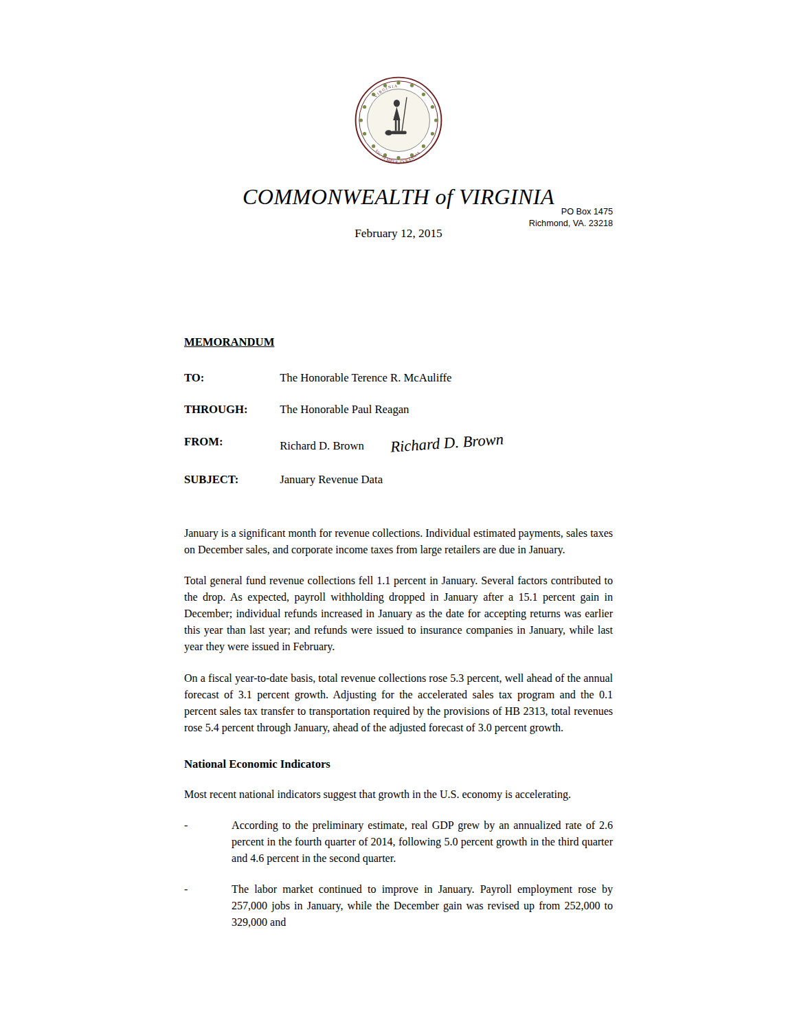SIC SEMPER TYRANNIS VIRGINIA
COMMONWEALTH of VIRGINIA
PO Box 1475
Richmond, VA. 23218
February 12, 2015
MEMORANDUM
| TO: | The Honorable Terence R. McAuliffe |
| THROUGH: | The Honorable Paul Reagan |
| FROM: | Richard D. Brown Richard D. Brown |
| SUBJECT: | January Revenue Data |
January is a significant month for revenue collections. Individual estimated payments, sales taxes on December sales, and corporate income taxes from large retailers are due in January.
Total general fund revenue collections fell 1.1 percent in January. Several factors contributed to the drop. As expected, payroll withholding dropped in January after a 15.1 percent gain in December; individual refunds increased in January as the date for accepting returns was earlier this year than last year; and refunds were issued to insurance companies in January, while last year they were issued in February.
On a fiscal year-to-date basis, total revenue collections rose 5.3 percent, well ahead of the annual forecast of 3.1 percent growth. Adjusting for the accelerated sales tax program and the 0.1 percent sales tax transfer to transportation required by the provisions of HB 2313, total revenues rose 5.4 percent through January, ahead of the adjusted forecast of 3.0 percent growth.
National Economic Indicators
Most recent national indicators suggest that growth in the U.S. economy is accelerating.
According to the preliminary estimate, real GDP grew by an annualized rate of 2.6 percent in the fourth quarter of 2014, following 5.0 percent growth in the third quarter and 4.6 percent in the second quarter.
The labor market continued to improve in January. Payroll employment rose by 257,000 jobs in January, while the December gain was revised up from 252,000 to 329,000 and